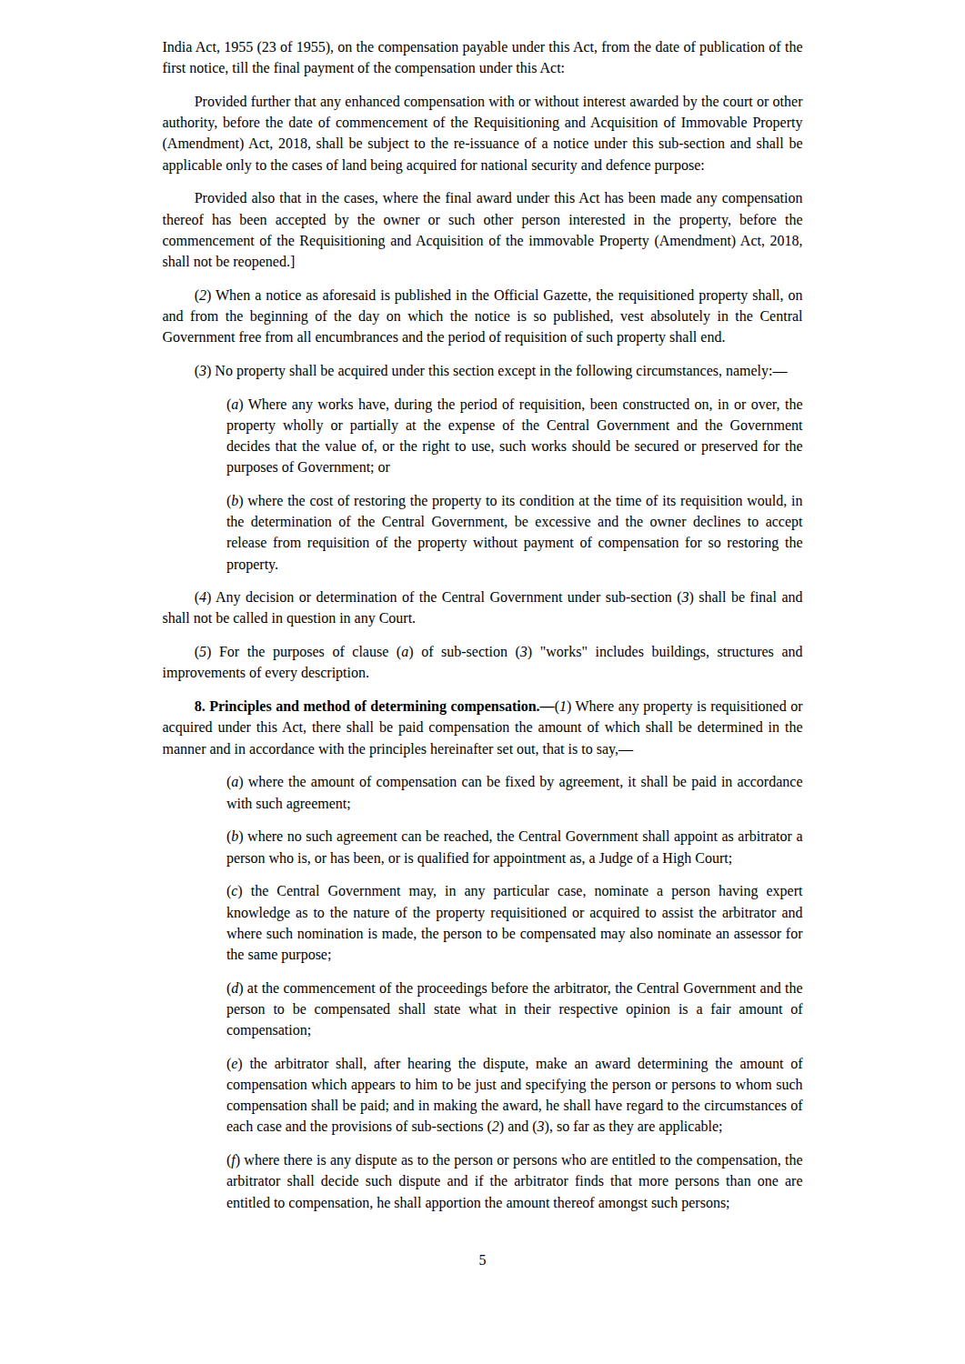India Act, 1955 (23 of 1955), on the compensation payable under this Act, from the date of publication of the first notice, till the final payment of the compensation under this Act:
Provided further that any enhanced compensation with or without interest awarded by the court or other authority, before the date of commencement of the Requisitioning and Acquisition of Immovable Property (Amendment) Act, 2018, shall be subject to the re-issuance of a notice under this sub-section and shall be applicable only to the cases of land being acquired for national security and defence purpose:
Provided also that in the cases, where the final award under this Act has been made any compensation thereof has been accepted by the owner or such other person interested in the property, before the commencement of the Requisitioning and Acquisition of the immovable Property (Amendment) Act, 2018, shall not be reopened.]
(2) When a notice as aforesaid is published in the Official Gazette, the requisitioned property shall, on and from the beginning of the day on which the notice is so published, vest absolutely in the Central Government free from all encumbrances and the period of requisition of such property shall end.
(3) No property shall be acquired under this section except in the following circumstances, namely:—
(a) Where any works have, during the period of requisition, been constructed on, in or over, the property wholly or partially at the expense of the Central Government and the Government decides that the value of, or the right to use, such works should be secured or preserved for the purposes of Government; or
(b) where the cost of restoring the property to its condition at the time of its requisition would, in the determination of the Central Government, be excessive and the owner declines to accept release from requisition of the property without payment of compensation for so restoring the property.
(4) Any decision or determination of the Central Government under sub-section (3) shall be final and shall not be called in question in any Court.
(5) For the purposes of clause (a) of sub-section (3) "works" includes buildings, structures and improvements of every description.
8. Principles and method of determining compensation.—(1) Where any property is requisitioned or acquired under this Act, there shall be paid compensation the amount of which shall be determined in the manner and in accordance with the principles hereinafter set out, that is to say,—
(a) where the amount of compensation can be fixed by agreement, it shall be paid in accordance with such agreement;
(b) where no such agreement can be reached, the Central Government shall appoint as arbitrator a person who is, or has been, or is qualified for appointment as, a Judge of a High Court;
(c) the Central Government may, in any particular case, nominate a person having expert knowledge as to the nature of the property requisitioned or acquired to assist the arbitrator and where such nomination is made, the person to be compensated may also nominate an assessor for the same purpose;
(d) at the commencement of the proceedings before the arbitrator, the Central Government and the person to be compensated shall state what in their respective opinion is a fair amount of compensation;
(e) the arbitrator shall, after hearing the dispute, make an award determining the amount of compensation which appears to him to be just and specifying the person or persons to whom such compensation shall be paid; and in making the award, he shall have regard to the circumstances of each case and the provisions of sub-sections (2) and (3), so far as they are applicable;
(f) where there is any dispute as to the person or persons who are entitled to the compensation, the arbitrator shall decide such dispute and if the arbitrator finds that more persons than one are entitled to compensation, he shall apportion the amount thereof amongst such persons;
5